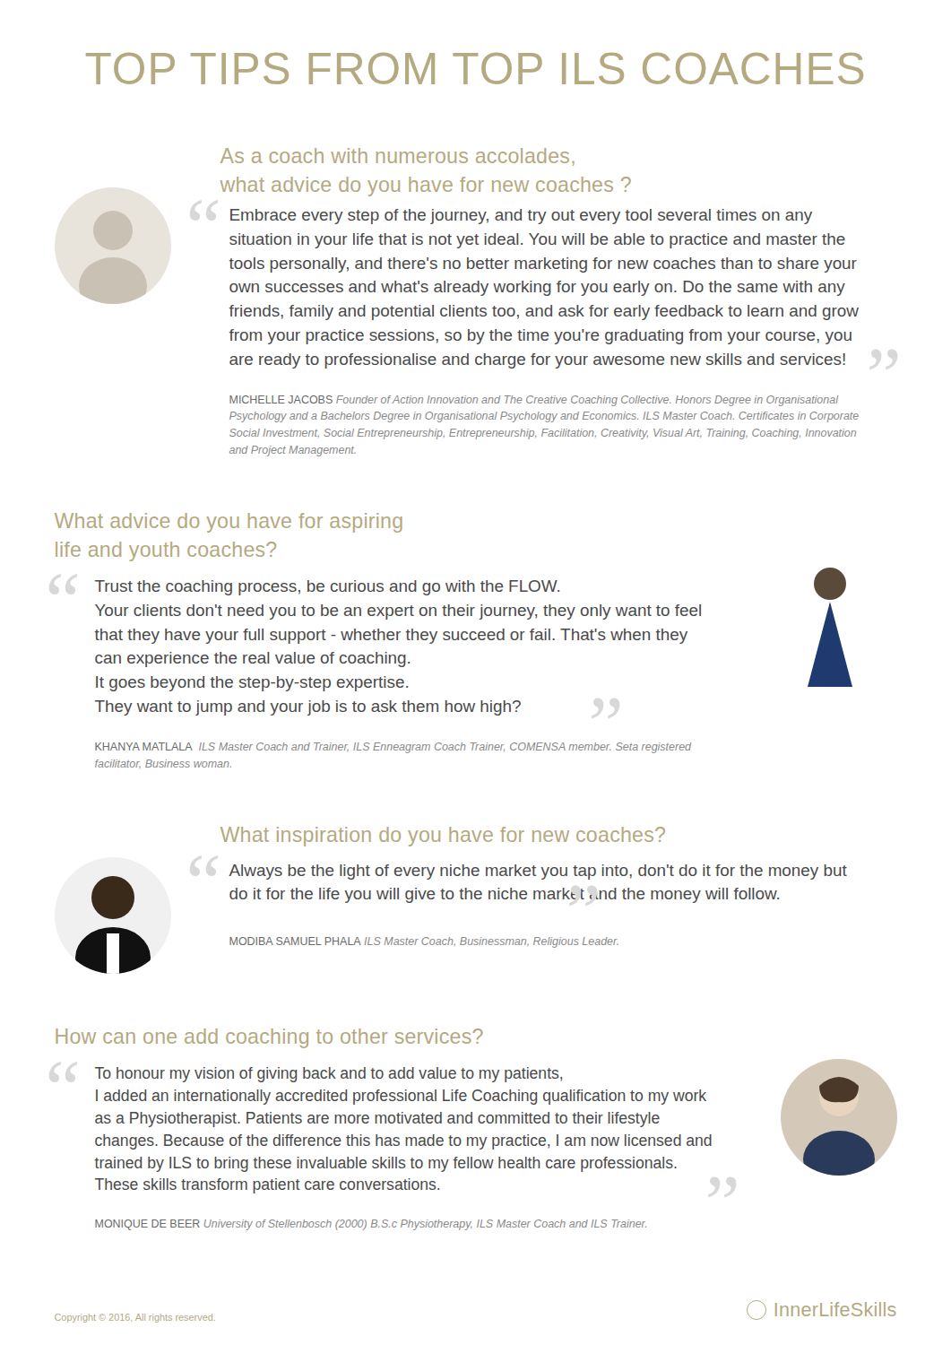TOP TIPS FROM TOP ILS COACHES
As a coach with numerous accolades,
what advice do you have for new coaches ?
Embrace every step of the journey, and try out every tool several times on any situation in your life that is not yet ideal. You will be able to practice and master the tools personally, and there's no better marketing for new coaches than to share your own successes and what's already working for you early on. Do the same with any friends, family and potential clients too, and ask for early feedback to learn and grow from your practice sessions, so by the time you're graduating from your course, you are ready to professionalise and charge for your awesome new skills and services!
MICHELLE JACOBS Founder of Action Innovation and The Creative Coaching Collective. Honors Degree in Organisational Psychology and a Bachelors Degree in Organisational Psychology and Economics. ILS Master Coach. Certificates in Corporate Social Investment, Social Entrepreneurship, Entrepreneurship, Facilitation, Creativity, Visual Art, Training, Coaching, Innovation and Project Management.
What advice do you have for aspiring
life and youth coaches?
Trust the coaching process, be curious and go with the FLOW.
Your clients don't need you to be an expert on their journey, they only want to feel that they have your full support - whether they succeed or fail. That's when they can experience the real value of coaching.
It goes beyond the step-by-step expertise.
They want to jump and your job is to ask them how high?
KHANYA MATLALA ILS Master Coach and Trainer, ILS Enneagram Coach Trainer, COMENSA member. Seta registered facilitator, Business woman.
What inspiration do you have for new coaches?
Always be the light of every niche market you tap into, don't do it for the money but do it for the life you will give to the niche market and the money will follow.
MODIBA SAMUEL PHALA ILS Master Coach, Businessman, Religious Leader.
How can one add coaching to other services?
To honour my vision of giving back and to add value to my patients,
I added an internationally accredited professional Life Coaching qualification to my work as a Physiotherapist. Patients are more motivated and committed to their lifestyle changes. Because of the difference this has made to my practice, I am now licensed and trained by ILS to bring these invaluable skills to my fellow health care professionals. These skills transform patient care conversations.
MONIQUE DE BEER University of Stellenbosch (2000) B.S.c Physiotherapy, ILS Master Coach and ILS Trainer.
Copyright © 2016, All rights reserved.
InnerLifeSkills